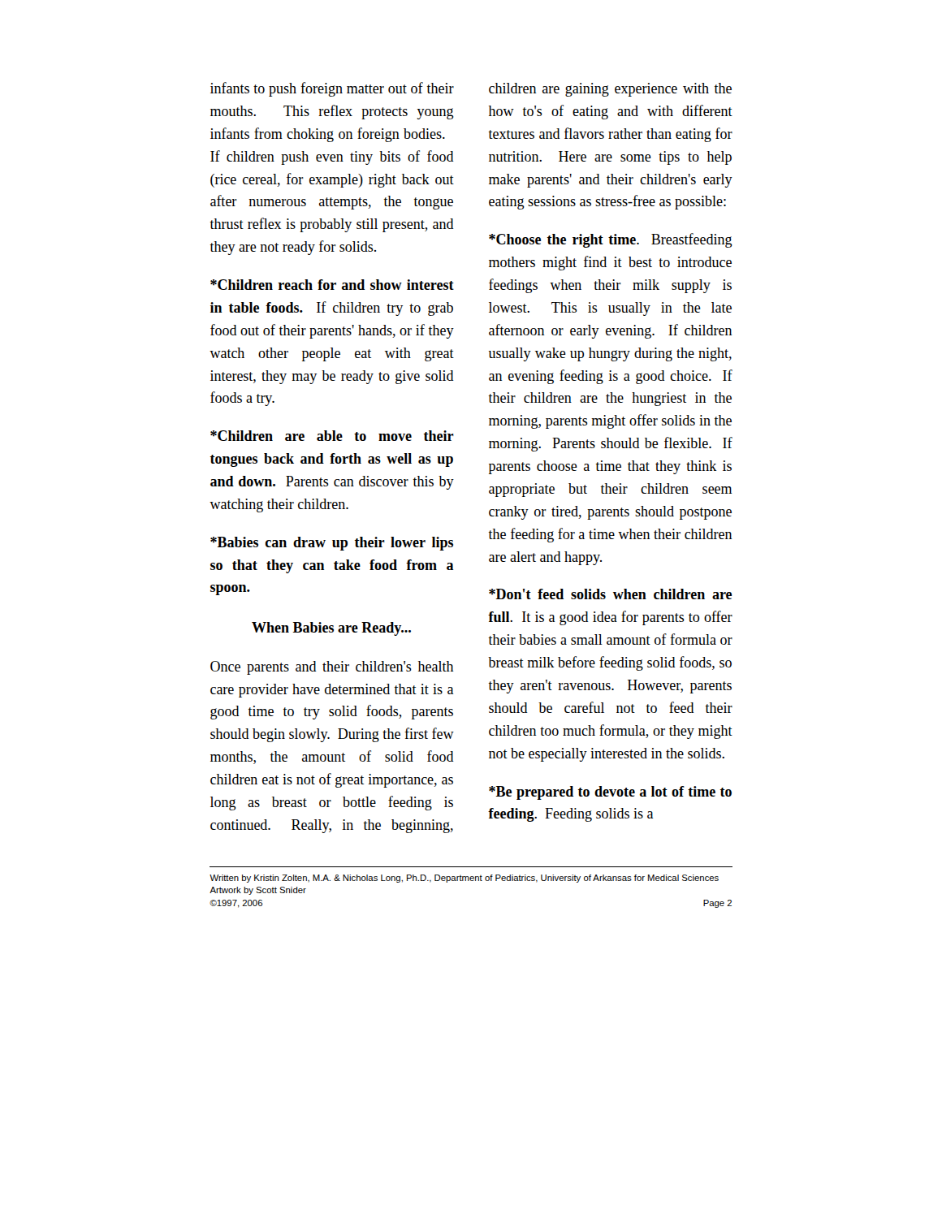infants to push foreign matter out of their mouths. This reflex protects young infants from choking on foreign bodies. If children push even tiny bits of food (rice cereal, for example) right back out after numerous attempts, the tongue thrust reflex is probably still present, and they are not ready for solids.
*Children reach for and show interest in table foods. If children try to grab food out of their parents' hands, or if they watch other people eat with great interest, they may be ready to give solid foods a try.
*Children are able to move their tongues back and forth as well as up and down. Parents can discover this by watching their children.
*Babies can draw up their lower lips so that they can take food from a spoon.
When Babies are Ready...
Once parents and their children's health care provider have determined that it is a good time to try solid foods, parents should begin slowly. During the first few months, the amount of solid food children eat is not of great importance, as long as breast or bottle feeding is continued. Really, in the beginning, children are gaining experience with the how to's of eating and with different textures and flavors rather than eating for nutrition. Here are some tips to help make parents' and their children's early eating sessions as stress-free as possible:
*Choose the right time. Breastfeeding mothers might find it best to introduce feedings when their milk supply is lowest. This is usually in the late afternoon or early evening. If children usually wake up hungry during the night, an evening feeding is a good choice. If their children are the hungriest in the morning, parents might offer solids in the morning. Parents should be flexible. If parents choose a time that they think is appropriate but their children seem cranky or tired, parents should postpone the feeding for a time when their children are alert and happy.
*Don't feed solids when children are full. It is a good idea for parents to offer their babies a small amount of formula or breast milk before feeding solid foods, so they aren't ravenous. However, parents should be careful not to feed their children too much formula, or they might not be especially interested in the solids.
*Be prepared to devote a lot of time to feeding. Feeding solids is a
Written by Kristin Zolten, M.A. & Nicholas Long, Ph.D., Department of Pediatrics, University of Arkansas for Medical Sciences
Artwork by Scott Snider
©1997, 2006 Page 2